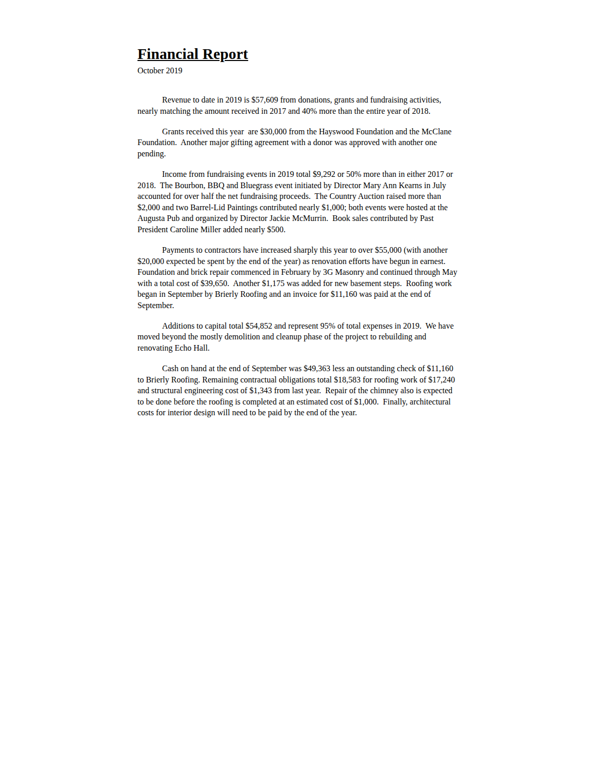Financial Report
October 2019
Revenue to date in 2019 is $57,609 from donations, grants and fundraising activities, nearly matching the amount received in 2017 and 40% more than the entire year of 2018.
Grants received this year are $30,000 from the Hayswood Foundation and the McClane Foundation. Another major gifting agreement with a donor was approved with another one pending.
Income from fundraising events in 2019 total $9,292 or 50% more than in either 2017 or 2018. The Bourbon, BBQ and Bluegrass event initiated by Director Mary Ann Kearns in July accounted for over half the net fundraising proceeds. The Country Auction raised more than $2,000 and two Barrel-Lid Paintings contributed nearly $1,000; both events were hosted at the Augusta Pub and organized by Director Jackie McMurrin. Book sales contributed by Past President Caroline Miller added nearly $500.
Payments to contractors have increased sharply this year to over $55,000 (with another $20,000 expected be spent by the end of the year) as renovation efforts have begun in earnest. Foundation and brick repair commenced in February by 3G Masonry and continued through May with a total cost of $39,650. Another $1,175 was added for new basement steps. Roofing work began in September by Brierly Roofing and an invoice for $11,160 was paid at the end of September.
Additions to capital total $54,852 and represent 95% of total expenses in 2019. We have moved beyond the mostly demolition and cleanup phase of the project to rebuilding and renovating Echo Hall.
Cash on hand at the end of September was $49,363 less an outstanding check of $11,160 to Brierly Roofing. Remaining contractual obligations total $18,583 for roofing work of $17,240 and structural engineering cost of $1,343 from last year. Repair of the chimney also is expected to be done before the roofing is completed at an estimated cost of $1,000. Finally, architectural costs for interior design will need to be paid by the end of the year.